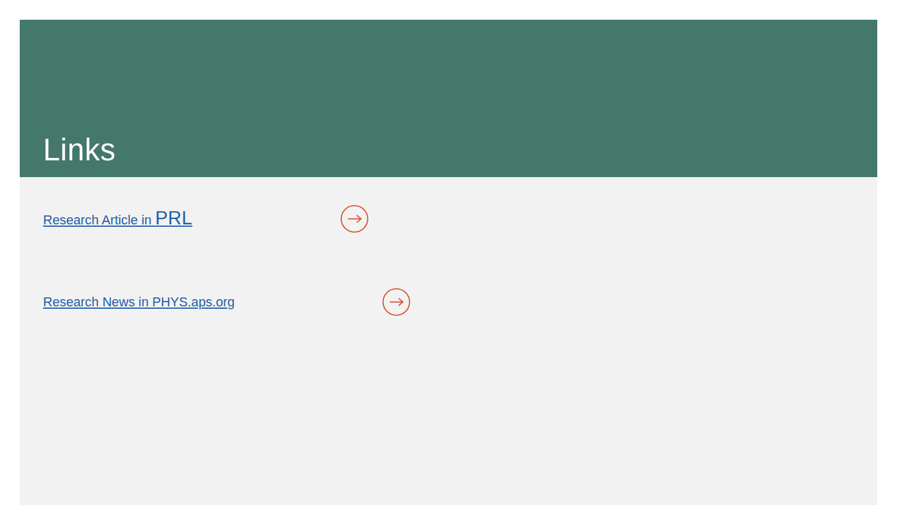Links
Research Article in PRL
Research News in PHYS.aps.org